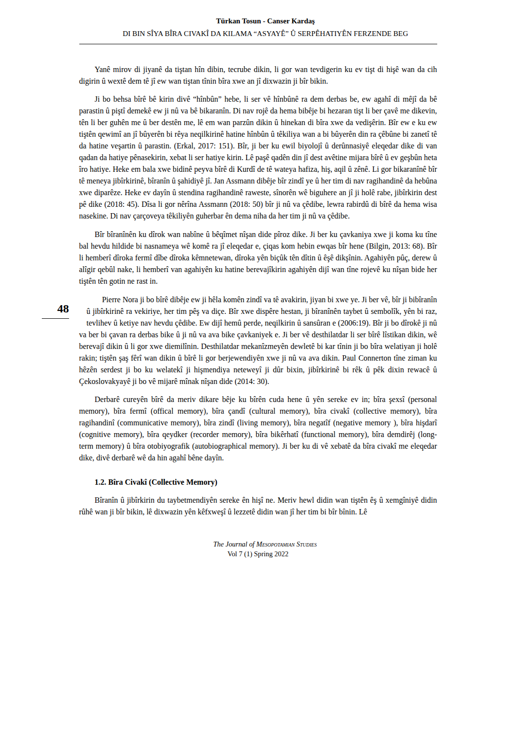Türkan Tosun - Canser Kardaş
DI BIN SÎYA BÎRA CIVAKÎ DA KILAMA “ASYAYÊ” Û SERPÊHATIYÊN FERZENDE BEG
Yanê mirov di jiyanê da tiştan hîn dibin, tecrube dikin, li gor wan tevdigerin ku ev tişt di hişê wan da cih digirin û wextê dem tê jî ew wan tiştan tînin bîra xwe an jî dixwazin ji bîr bikin.
Ji bo behsa bîrê bê kirin divê “hînbûn” hebe, li ser vê hînbûnê ra dem derbas be, ew agahî di mêjî da bê parastin û piştî demekê ew ji nû va bê bikaranîn. Di nav rojê da hema bibêje bi hezaran tişt li ber çavê me dikevin, tên li ber guhên me û ber destên me, lê em wan parzûn dikin û hinekan di bîra xwe da vedişêrin. Bîr ew e ku ew tiştên qewimî an jî bûyerên bi rêya neqilkirinê hatine hînbûn û têkiliya wan a bi bûyerên din ra çêbûne bi zanetî tê da hatine veşartin û parastin. (Erkal, 2017: 151). Bîr, ji ber ku ewil biyolojî û derûnnasiyê eleqedar dike di van qadan da hatiye pênasekirin, xebat li ser hatiye kirin. Lê paşê qadên din jî dest avêtine mijara bîrê û ev geşbûn heta îro hatiye. Heke em bala xwe bidinê peyva bîrê di Kurdî de tê wateya hafiza, hiş, aqil û zênê. Li gor bikaranînê bîr tê meneya jibîrkirinê, bîranîn û şahidiyê jî. Jan Assmann dibêje bîr zindî ye û her tim di nav ragihandinê da hebûna xwe diparêze. Heke ev dayîn û stendina ragihandinê raweste, sînorên wê biguhere an jî ji holê rabe, jibîrkirin dest pê dike (2018: 45). Dîsa li gor nêrîna Assmann (2018: 50) bîr ji nû va çêdibe, lewra rabirdû di bîrê da hema wisa nasekine. Di nav çarçoveya têkiliyên guherbar ên dema niha da her tim ji nû va çêdibe.
Bîr bîranînên ku dîrok wan nabîne û bêqîmet nîşan dide pîroz dike. Ji ber ku çavkaniya xwe ji koma ku tîne bal hevdu hildide bi nasnameya wê komê ra jî eleqedar e, çiqas kom hebin ewqas bîr hene (Bilgin, 2013: 68). Bîr li hemberî dîroka fermî dîbe dîroka kêmnetewan, dîroka yên biçûk tên dîtin û êşê dikşînin. Agahiyên pûç, derew û alîgir qebûl nake, li hemberî van agahiyên ku hatine berevajîkirin agahiyên dijî wan tîne rojevê ku nîşan bide her tiştên tên gotin ne rast in.
48 Pierre Nora ji bo bîrê dibêje ew ji hêla komên zindî va tê avakirin, jiyan bi xwe ye. Ji ber vê, bîr ji bibîranîn û jibîrkirinê ra vekiriye, her tim pêş va diçe. Bîr xwe dispêre hestan, ji bîranînên taybet û sembolîk, yên bi raz, tevlihev û ketiye nav hevdu çêdibe. Ew dijî hemû perde, neqilkirin û sansûran e (2006:19). Bîr ji bo dîrokê ji nû va ber bi çavan ra derbas bike û ji nû va ava bike çavkaniyek e. Ji ber vê desthilatdar li ser bîrê lîstikan dikin, wê berevajî dikin û li gor xwe diemilînin. Desthilatdar mekanîzmeyên dewletê bi kar tînin ji bo bîra welatiyan ji holê rakin; tiştên şaş fêrî wan dikin û bîrê li gor berjewendiyên xwe ji nû va ava dikin. Paul Connerton tîne ziman ku hêzên serdest ji bo ku welatekî ji hişmendiya neteweyî ji dûr bixin, jibîrkirinê bi rêk û pêk dixin rewacê û Çekoslovakyayê ji bo vê mijarê mînak nîşan dide (2014: 30).
Derbarê cureyên bîrê da meriv dikare bêje ku bîrên cuda hene û yên sereke ev in; bîra şexsî (personal memory), bîra fermî (offical memory), bîra çandî (cultural memory), bîra civakî (collective memory), bîra ragihandinî (communicative memory), bîra zindî (living memory), bîra negatîf (negative memory ), bîra hişdarî (cognitive memory), bîra qeydker (recorder memory), bîra bikêrhatî (functional memory), bîra demdirêj (long-term memory) û bîra otobiyografik (autobiographical memory). Ji ber ku di vê xebatê da bîra civakî me eleqedar dike, divê derbarê wê da hin agahî bêne dayîn.
1.2. Bîra Civakî (Collective Memory)
Bîranîn û jibîrkirin du taybetmendiyên sereke ên hişî ne. Meriv hewl didin wan tiştên êş û xemgîniyê didin rûhê wan ji bîr bikin, lê dixwazin yên kêfxweşî û lezzetê didin wan jî her tim bi bîr bînin. Lê
The Journal of Mesopotamian Studies
Vol 7 (1) Spring 2022